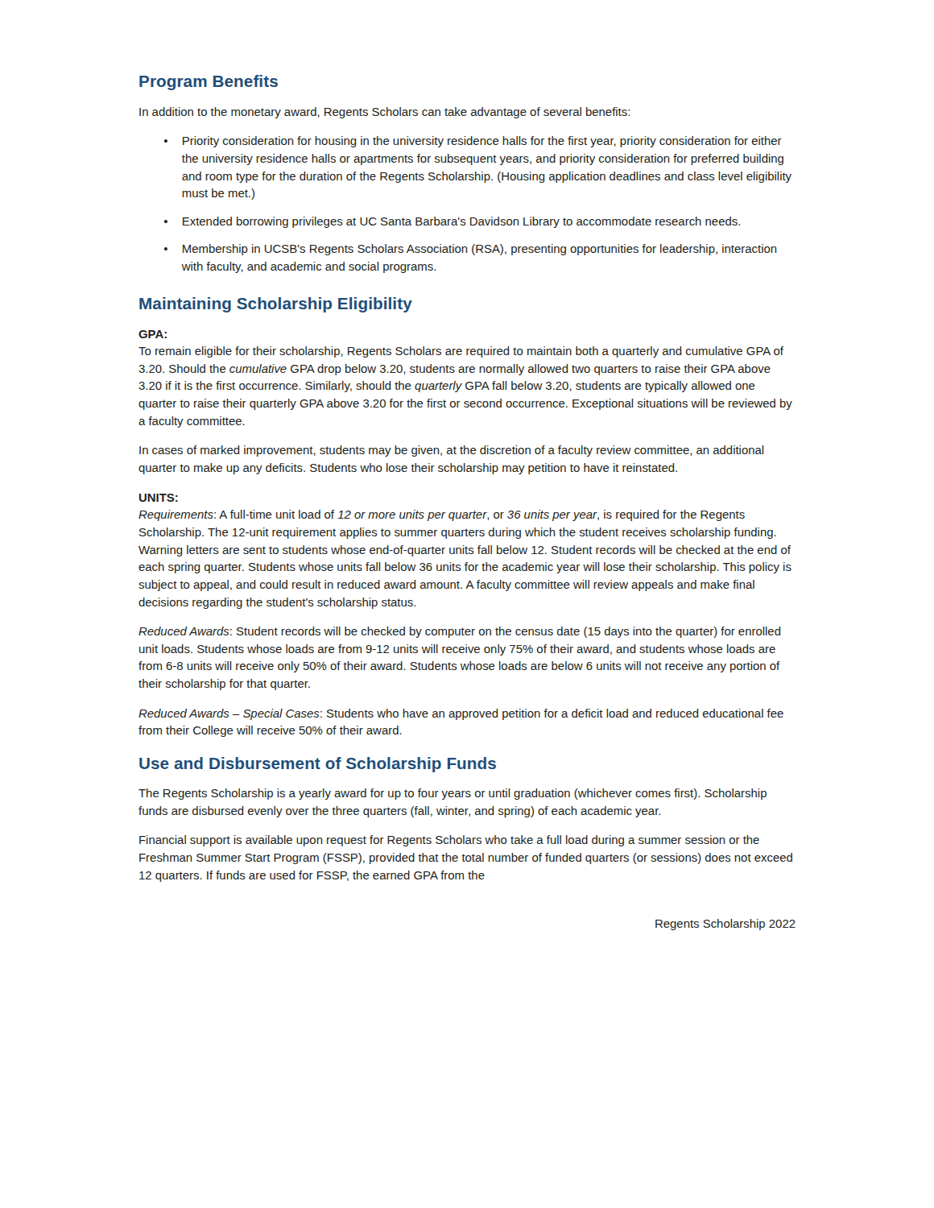Program Benefits
In addition to the monetary award, Regents Scholars can take advantage of several benefits:
Priority consideration for housing in the university residence halls for the first year, priority consideration for either the university residence halls or apartments for subsequent years, and priority consideration for preferred building and room type for the duration of the Regents Scholarship. (Housing application deadlines and class level eligibility must be met.)
Extended borrowing privileges at UC Santa Barbara's Davidson Library to accommodate research needs.
Membership in UCSB's Regents Scholars Association (RSA), presenting opportunities for leadership, interaction with faculty, and academic and social programs.
Maintaining Scholarship Eligibility
GPA:
To remain eligible for their scholarship, Regents Scholars are required to maintain both a quarterly and cumulative GPA of 3.20. Should the cumulative GPA drop below 3.20, students are normally allowed two quarters to raise their GPA above 3.20 if it is the first occurrence. Similarly, should the quarterly GPA fall below 3.20, students are typically allowed one quarter to raise their quarterly GPA above 3.20 for the first or second occurrence. Exceptional situations will be reviewed by a faculty committee.
In cases of marked improvement, students may be given, at the discretion of a faculty review committee, an additional quarter to make up any deficits. Students who lose their scholarship may petition to have it reinstated.
UNITS:
Requirements: A full-time unit load of 12 or more units per quarter, or 36 units per year, is required for the Regents Scholarship. The 12-unit requirement applies to summer quarters during which the student receives scholarship funding. Warning letters are sent to students whose end-of-quarter units fall below 12. Student records will be checked at the end of each spring quarter. Students whose units fall below 36 units for the academic year will lose their scholarship. This policy is subject to appeal, and could result in reduced award amount. A faculty committee will review appeals and make final decisions regarding the student's scholarship status.
Reduced Awards: Student records will be checked by computer on the census date (15 days into the quarter) for enrolled unit loads. Students whose loads are from 9-12 units will receive only 75% of their award, and students whose loads are from 6-8 units will receive only 50% of their award. Students whose loads are below 6 units will not receive any portion of their scholarship for that quarter.
Reduced Awards – Special Cases: Students who have an approved petition for a deficit load and reduced educational fee from their College will receive 50% of their award.
Use and Disbursement of Scholarship Funds
The Regents Scholarship is a yearly award for up to four years or until graduation (whichever comes first). Scholarship funds are disbursed evenly over the three quarters (fall, winter, and spring) of each academic year.
Financial support is available upon request for Regents Scholars who take a full load during a summer session or the Freshman Summer Start Program (FSSP), provided that the total number of funded quarters (or sessions) does not exceed 12 quarters. If funds are used for FSSP, the earned GPA from the
Regents Scholarship 2022